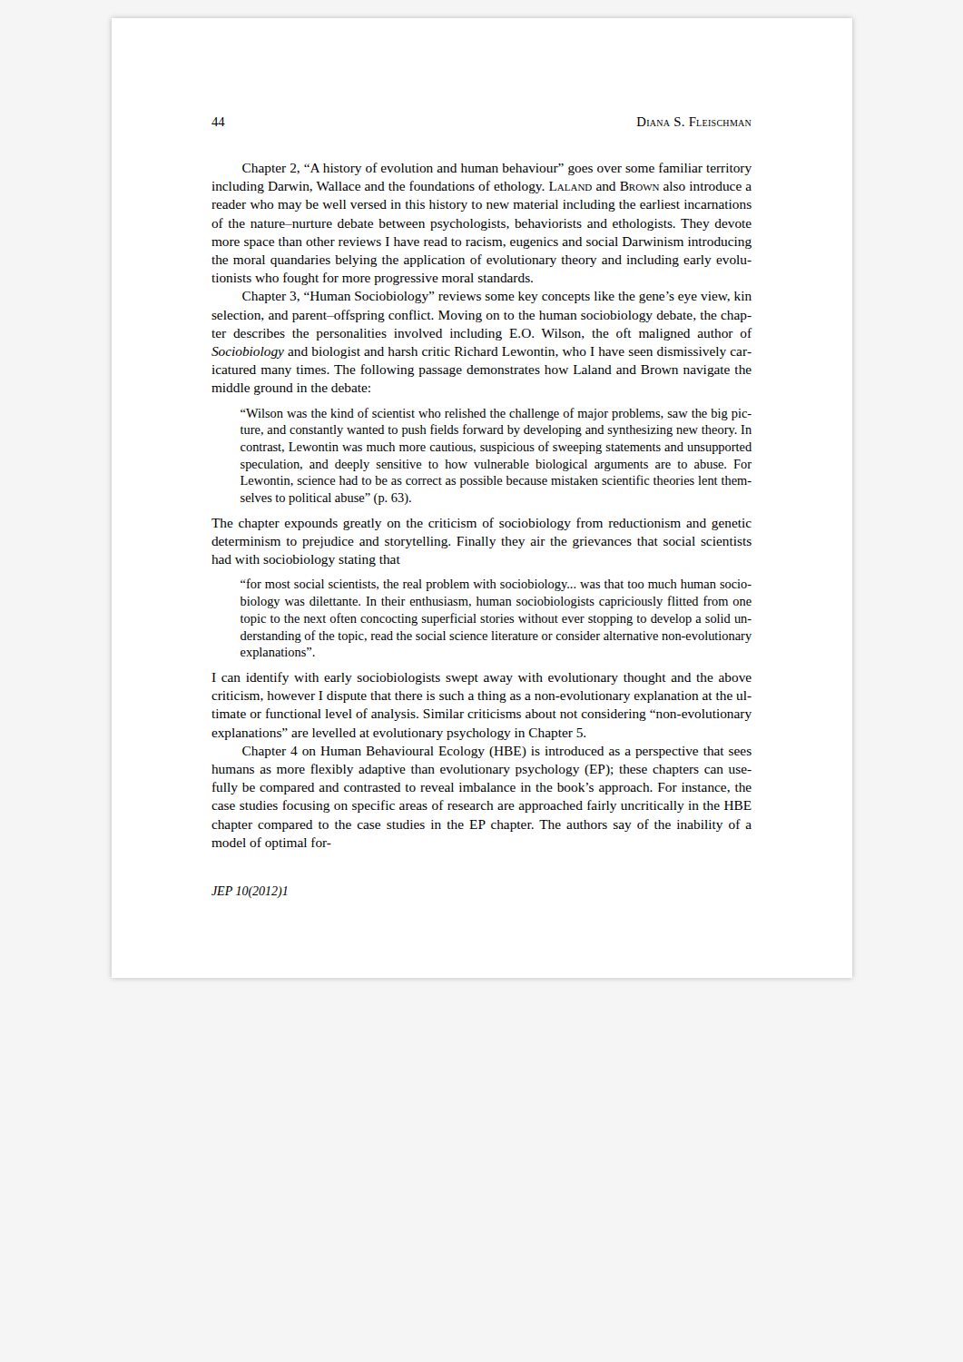44 Diana S. Fleischman
Chapter 2, “A history of evolution and human behaviour” goes over some familiar territory including Darwin, Wallace and the foundations of ethology. Laland and Brown also introduce a reader who may be well versed in this history to new material including the earliest incarnations of the nature–nurture debate between psychologists, behaviorists and ethologists. They devote more space than other reviews I have read to racism, eugenics and social Darwinism introducing the moral quandaries belying the application of evolutionary theory and including early evolutionists who fought for more progressive moral standards.
Chapter 3, “Human Sociobiology” reviews some key concepts like the gene’s eye view, kin selection, and parent–offspring conflict. Moving on to the human sociobiology debate, the chapter describes the personalities involved including E.O. Wilson, the oft maligned author of Sociobiology and biologist and harsh critic Richard Lewontin, who I have seen dismissively caricatured many times. The following passage demonstrates how Laland and Brown navigate the middle ground in the debate:
“Wilson was the kind of scientist who relished the challenge of major problems, saw the big picture, and constantly wanted to push fields forward by developing and synthesizing new theory. In contrast, Lewontin was much more cautious, suspicious of sweeping statements and unsupported speculation, and deeply sensitive to how vulnerable biological arguments are to abuse. For Lewontin, science had to be as correct as possible because mistaken scientific theories lent themselves to political abuse” (p. 63).
The chapter expounds greatly on the criticism of sociobiology from reductionism and genetic determinism to prejudice and storytelling. Finally they air the grievances that social scientists had with sociobiology stating that
“for most social scientists, the real problem with sociobiology... was that too much human sociobiology was dilettante. In their enthusiasm, human sociobiologists capriciously flitted from one topic to the next often concocting superficial stories without ever stopping to develop a solid understanding of the topic, read the social science literature or consider alternative non-evolutionary explanations”.
I can identify with early sociobiologists swept away with evolutionary thought and the above criticism, however I dispute that there is such a thing as a non-evolutionary explanation at the ultimate or functional level of analysis. Similar criticisms about not considering “non-evolutionary explanations” are levelled at evolutionary psychology in Chapter 5.
Chapter 4 on Human Behavioural Ecology (HBE) is introduced as a perspective that sees humans as more flexibly adaptive than evolutionary psychology (EP); these chapters can usefully be compared and contrasted to reveal imbalance in the book’s approach. For instance, the case studies focusing on specific areas of research are approached fairly uncritically in the HBE chapter compared to the case studies in the EP chapter. The authors say of the inability of a model of optimal for-
JEP 10(2012)1